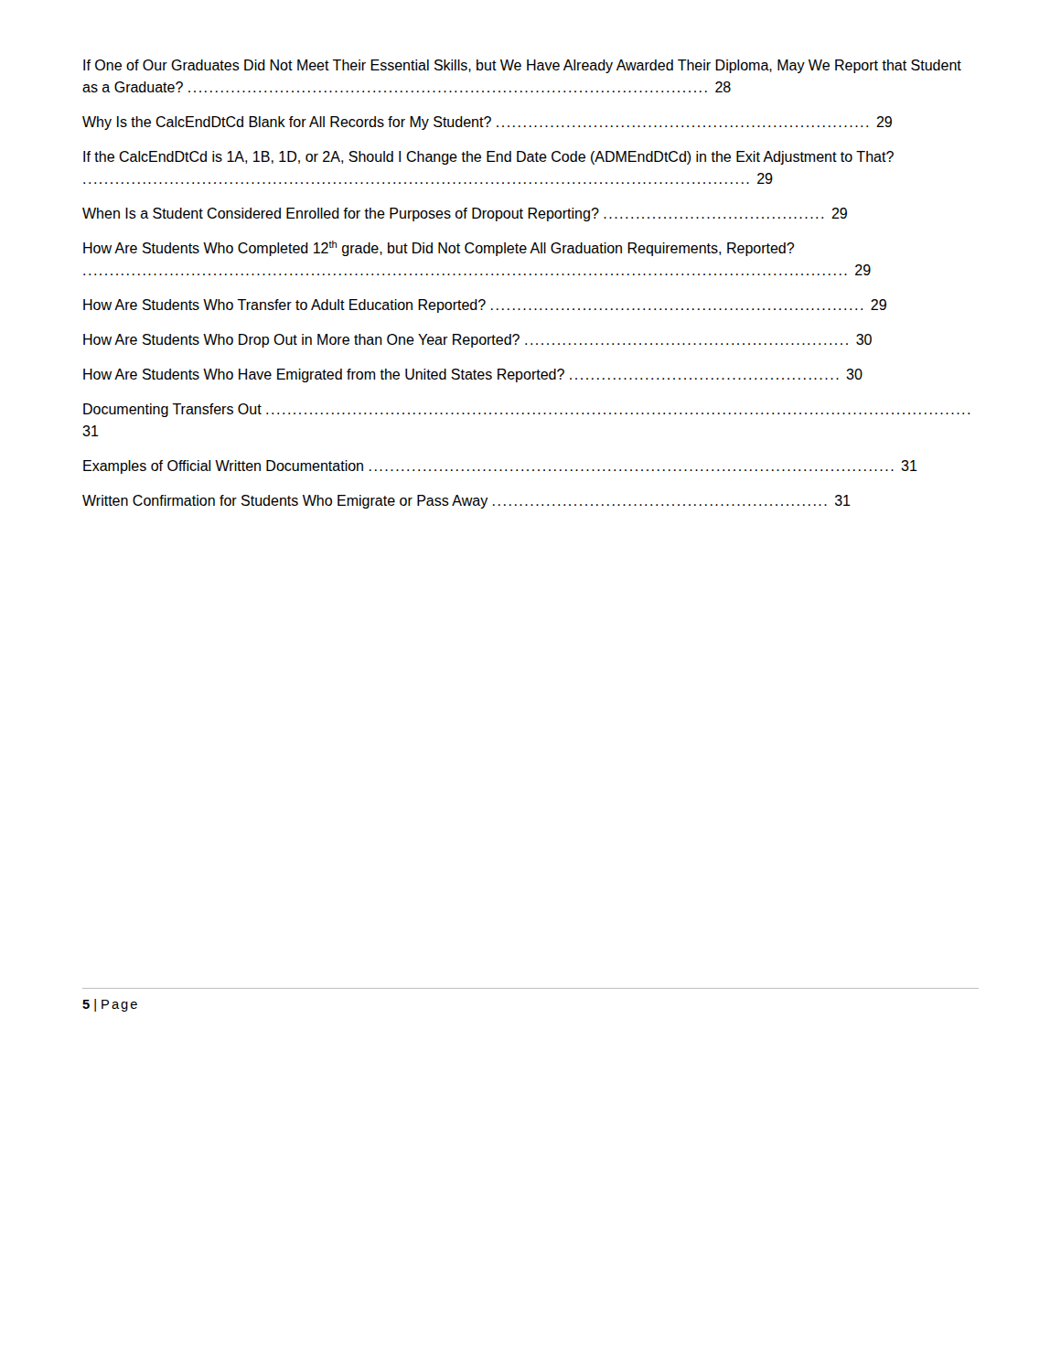If One of Our Graduates Did Not Meet Their Essential Skills, but We Have Already Awarded Their Diploma, May We Report that Student as a Graduate? ................................................................................................ 28
Why Is the CalcEndDtCd Blank for All Records for My Student? ..................................................................... 29
If the CalcEndDtCd is 1A, 1B, 1D, or 2A, Should I Change the End Date Code (ADMEndDtCd) in the Exit Adjustment to That? ........................................................................................................................... 29
When Is a Student Considered Enrolled for the Purposes of Dropout Reporting? ......................................... 29
How Are Students Who Completed 12th grade, but Did Not Complete All Graduation Requirements, Reported? ............................................................................................................................................. 29
How Are Students Who Transfer to Adult Education Reported? ..................................................................... 29
How Are Students Who Drop Out in More than One Year Reported? ............................................................ 30
How Are Students Who Have Emigrated from the United States Reported? .................................................. 30
Documenting Transfers Out .................................................................................................................................. 31
Examples of Official Written Documentation ................................................................................................. 31
Written Confirmation for Students Who Emigrate or Pass Away .............................................................. 31
5 | Page